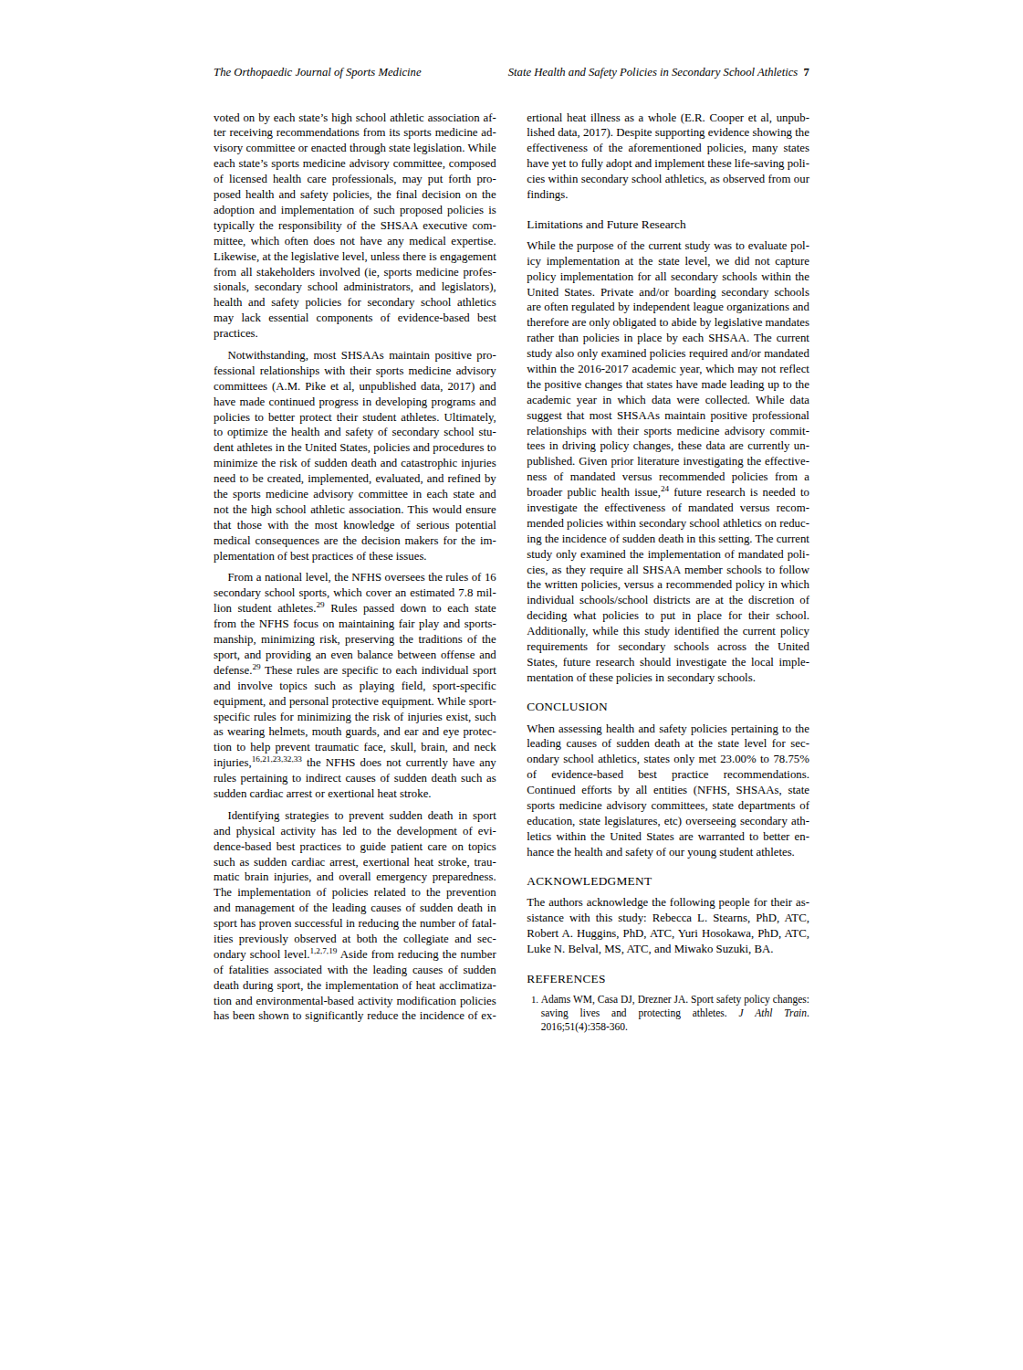The Orthopaedic Journal of Sports Medicine State Health and Safety Policies in Secondary School Athletics 7
voted on by each state’s high school athletic association after receiving recommendations from its sports medicine advisory committee or enacted through state legislation. While each state’s sports medicine advisory committee, composed of licensed health care professionals, may put forth proposed health and safety policies, the final decision on the adoption and implementation of such proposed policies is typically the responsibility of the SHSAA executive committee, which often does not have any medical expertise. Likewise, at the legislative level, unless there is engagement from all stakeholders involved (ie, sports medicine professionals, secondary school administrators, and legislators), health and safety policies for secondary school athletics may lack essential components of evidence-based best practices.
Notwithstanding, most SHSAAs maintain positive professional relationships with their sports medicine advisory committees (A.M. Pike et al, unpublished data, 2017) and have made continued progress in developing programs and policies to better protect their student athletes. Ultimately, to optimize the health and safety of secondary school student athletes in the United States, policies and procedures to minimize the risk of sudden death and catastrophic injuries need to be created, implemented, evaluated, and refined by the sports medicine advisory committee in each state and not the high school athletic association. This would ensure that those with the most knowledge of serious potential medical consequences are the decision makers for the implementation of best practices of these issues.
From a national level, the NFHS oversees the rules of 16 secondary school sports, which cover an estimated 7.8 million student athletes.29 Rules passed down to each state from the NFHS focus on maintaining fair play and sportsmanship, minimizing risk, preserving the traditions of the sport, and providing an even balance between offense and defense.29 These rules are specific to each individual sport and involve topics such as playing field, sport-specific equipment, and personal protective equipment. While sport-specific rules for minimizing the risk of injuries exist, such as wearing helmets, mouth guards, and ear and eye protection to help prevent traumatic face, skull, brain, and neck injuries,16,21,23,32,33 the NFHS does not currently have any rules pertaining to indirect causes of sudden death such as sudden cardiac arrest or exertional heat stroke.
Identifying strategies to prevent sudden death in sport and physical activity has led to the development of evidence-based best practices to guide patient care on topics such as sudden cardiac arrest, exertional heat stroke, traumatic brain injuries, and overall emergency preparedness. The implementation of policies related to the prevention and management of the leading causes of sudden death in sport has proven successful in reducing the number of fatalities previously observed at both the collegiate and secondary school level.1,2,7,19 Aside from reducing the number of fatalities associated with the leading causes of sudden death during sport, the implementation of heat acclimatization and environmental-based activity modification policies has been shown to significantly reduce the incidence of exertional heat illness as a whole (E.R. Cooper et al, unpublished data, 2017). Despite supporting evidence showing the effectiveness of the aforementioned policies, many states have yet to fully adopt and implement these life-saving policies within secondary school athletics, as observed from our findings.
Limitations and Future Research
While the purpose of the current study was to evaluate policy implementation at the state level, we did not capture policy implementation for all secondary schools within the United States. Private and/or boarding secondary schools are often regulated by independent league organizations and therefore are only obligated to abide by legislative mandates rather than policies in place by each SHSAA. The current study also only examined policies required and/or mandated within the 2016-2017 academic year, which may not reflect the positive changes that states have made leading up to the academic year in which data were collected. While data suggest that most SHSAAs maintain positive professional relationships with their sports medicine advisory committees in driving policy changes, these data are currently unpublished. Given prior literature investigating the effectiveness of mandated versus recommended policies from a broader public health issue,24 future research is needed to investigate the effectiveness of mandated versus recommended policies within secondary school athletics on reducing the incidence of sudden death in this setting. The current study only examined the implementation of mandated policies, as they require all SHSAA member schools to follow the written policies, versus a recommended policy in which individual schools/school districts are at the discretion of deciding what policies to put in place for their school. Additionally, while this study identified the current policy requirements for secondary schools across the United States, future research should investigate the local implementation of these policies in secondary schools.
Conclusion
When assessing health and safety policies pertaining to the leading causes of sudden death at the state level for secondary school athletics, states only met 23.00% to 78.75% of evidence-based best practice recommendations. Continued efforts by all entities (NFHS, SHSAAs, state sports medicine advisory committees, state departments of education, state legislatures, etc) overseeing secondary athletics within the United States are warranted to better enhance the health and safety of our young student athletes.
Acknowledgment
The authors acknowledge the following people for their assistance with this study: Rebecca L. Stearns, PhD, ATC, Robert A. Huggins, PhD, ATC, Yuri Hosokawa, PhD, ATC, Luke N. Belval, MS, ATC, and Miwako Suzuki, BA.
References
Adams WM, Casa DJ, Drezner JA. Sport safety policy changes: saving lives and protecting athletes. J Athl Train. 2016;51(4):358-360.